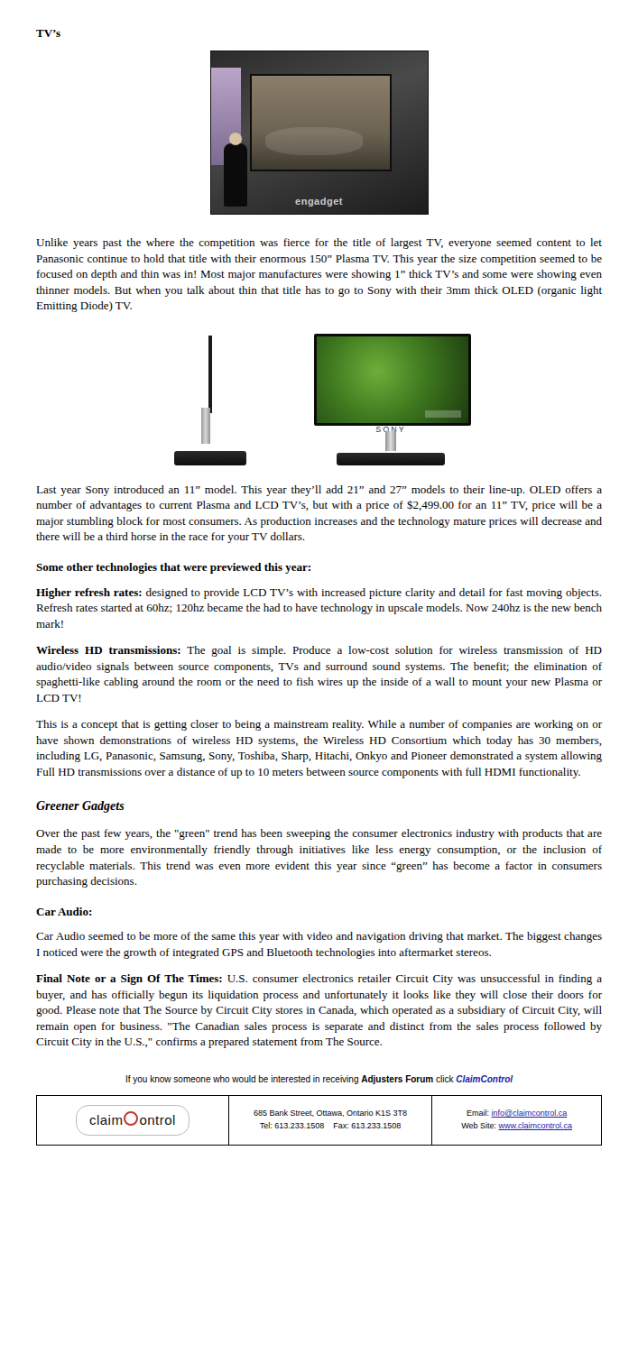TV’s
engadget
Unlike years past the where the competition was fierce for the title of largest TV, everyone seemed content to let Panasonic continue to hold that title with their enormous 150” Plasma TV. This year the size competition seemed to be focused on depth and thin was in! Most major manufactures were showing 1” thick TV’s and some were showing even thinner models. But when you talk about thin that title has to go to Sony with their 3mm thick OLED (organic light Emitting Diode) TV.
SONY
Last year Sony introduced an 11” model. This year they’ll add 21” and 27” models to their line-up. OLED offers a number of advantages to current Plasma and LCD TV’s, but with a price of $2,499.00 for an 11” TV, price will be a major stumbling block for most consumers. As production increases and the technology mature prices will decrease and there will be a third horse in the race for your TV dollars.
Some other technologies that were previewed this year:
Higher refresh rates: designed to provide LCD TV’s with increased picture clarity and detail for fast moving objects. Refresh rates started at 60hz; 120hz became the had to have technology in upscale models. Now 240hz is the new bench mark!
Wireless HD transmissions: The goal is simple. Produce a low-cost solution for wireless transmission of HD audio/video signals between source components, TVs and surround sound systems. The benefit; the elimination of spaghetti-like cabling around the room or the need to fish wires up the inside of a wall to mount your new Plasma or LCD TV!
This is a concept that is getting closer to being a mainstream reality. While a number of companies are working on or have shown demonstrations of wireless HD systems, the Wireless HD Consortium which today has 30 members, including LG, Panasonic, Samsung, Sony, Toshiba, Sharp, Hitachi, Onkyo and Pioneer demonstrated a system allowing Full HD transmissions over a distance of up to 10 meters between source components with full HDMI functionality.
Greener Gadgets
Over the past few years, the "green" trend has been sweeping the consumer electronics industry with products that are made to be more environmentally friendly through initiatives like less energy consumption, or the inclusion of recyclable materials. This trend was even more evident this year since “green” has become a factor in consumers purchasing decisions.
Car Audio:
Car Audio seemed to be more of the same this year with video and navigation driving that market. The biggest changes I noticed were the growth of integrated GPS and Bluetooth technologies into aftermarket stereos.
Final Note or a Sign Of The Times: U.S. consumer electronics retailer Circuit City was unsuccessful in finding a buyer, and has officially begun its liquidation process and unfortunately it looks like they will close their doors for good. Please note that The Source by Circuit City stores in Canada, which operated as a subsidiary of Circuit City, will remain open for business. "The Canadian sales process is separate and distinct from the sales process followed by Circuit City in the U.S.," confirms a prepared statement from The Source.
If you know someone who would be interested in receiving Adjusters Forum click ClaimControl
| claim ontrol | 685 Bank Street, Ottawa, Ontario K1S 3T8 Tel: 613.233.1508 Fax: 613.233.1508 | Email: info@claimcontrol.ca Web Site: www.claimcontrol.ca |